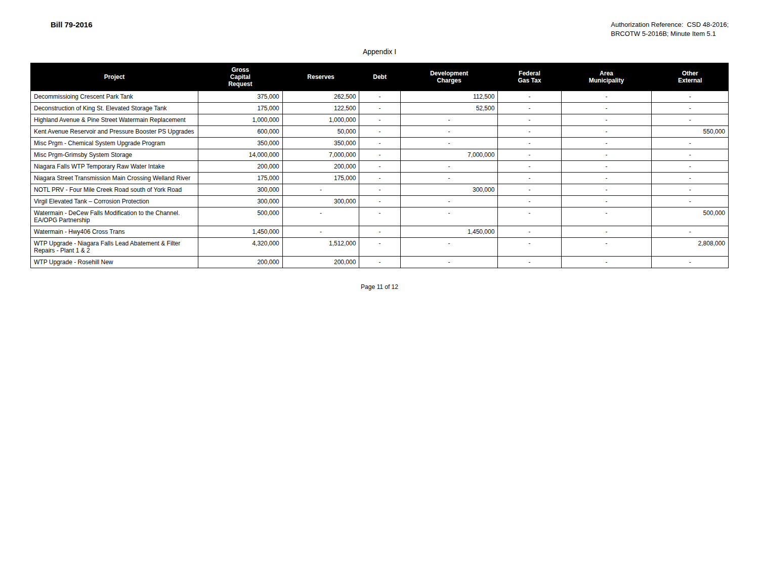Bill 79-2016
Authorization Reference: CSD 48-2016;
BRCOTW 5-2016B; Minute Item 5.1
Appendix I
| Project | Gross Capital Request | Reserves | Debt | Development Charges | Federal Gas Tax | Area Municipality | Other External |
| --- | --- | --- | --- | --- | --- | --- | --- |
| Decommissioing Crescent Park Tank | 375,000 | 262,500 | - | 112,500 | - | - | - |
| Deconstruction of King St. Elevated Storage Tank | 175,000 | 122,500 | - | 52,500 | - | - | - |
| Highland Avenue & Pine Street Watermain Replacement | 1,000,000 | 1,000,000 | - | - | - | - | - |
| Kent Avenue Reservoir and Pressure Booster PS Upgrades | 600,000 | 50,000 | - | - | - | - | 550,000 |
| Misc Prgm - Chemical System Upgrade Program | 350,000 | 350,000 | - | - | - | - | - |
| Misc Prgm-Grimsby System Storage | 14,000,000 | 7,000,000 | - | 7,000,000 | - | - | - |
| Niagara Falls WTP Temporary Raw Water Intake | 200,000 | 200,000 | - | - | - | - | - |
| Niagara Street Transmission Main Crossing Welland River | 175,000 | 175,000 | - | - | - | - | - |
| NOTL PRV - Four Mile Creek Road south of York Road | 300,000 | - | - | 300,000 | - | - | - |
| Virgil Elevated Tank – Corrosion Protection | 300,000 | 300,000 | - | - | - | - | - |
| Watermain - DeCew Falls Modification to the Channel. EA/OPG Partnership | 500,000 | - | - | - | - | - | 500,000 |
| Watermain - Hwy406 Cross Trans | 1,450,000 | - | - | 1,450,000 | - | - | - |
| WTP Upgrade - Niagara Falls Lead Abatement & Filter Repairs - Plant 1 & 2 | 4,320,000 | 1,512,000 | - | - | - | - | 2,808,000 |
| WTP Upgrade - Rosehill New | 200,000 | 200,000 | - | - | - | - | - |
Page 11 of 12